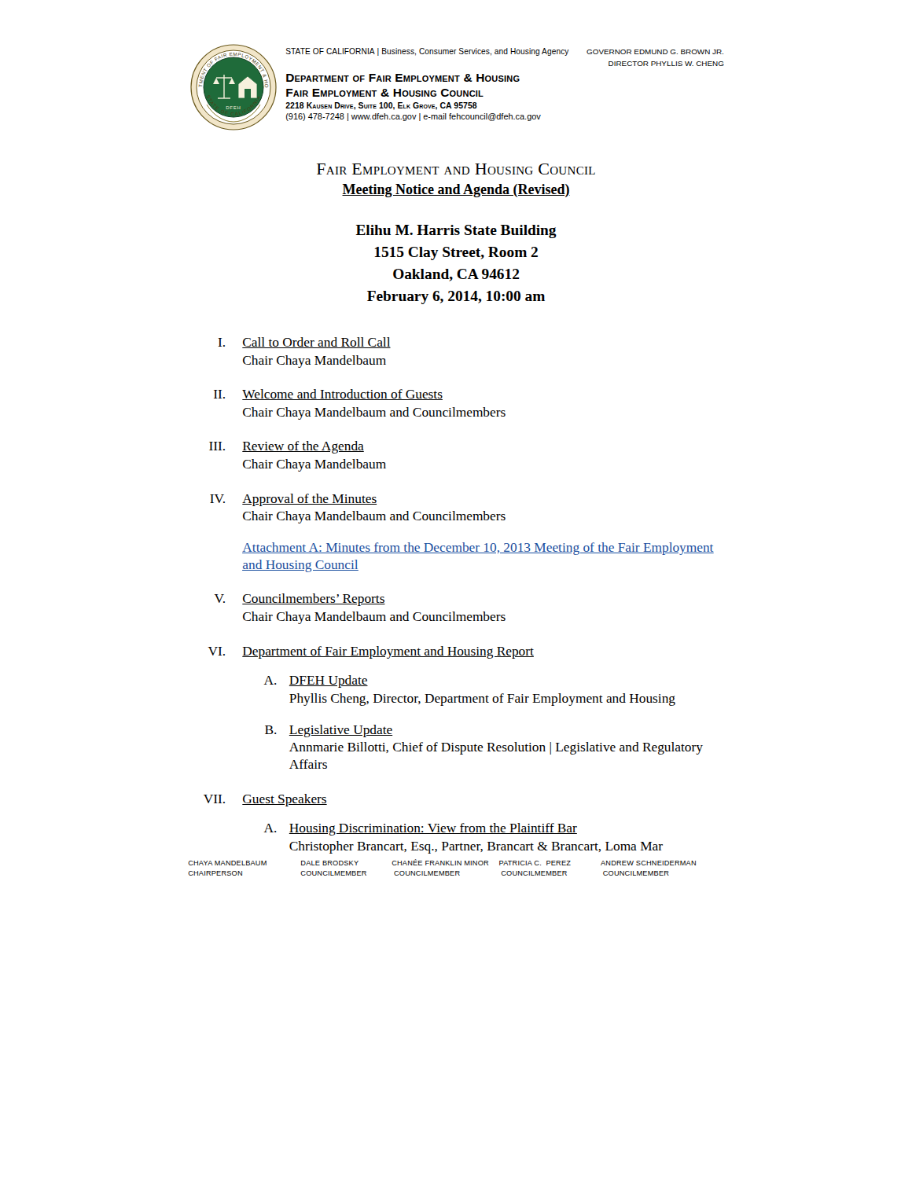DEPARTMENT OF FAIR EMPLOYMENT & HOUSING STATE OF CALIFORNIA DFEH
STATE OF CALIFORNIA | Business, Consumer Services, and Housing Agency
GOVERNOR EDMUND G. BROWN JR.
DIRECTOR PHYLLIS W. CHENG
Department of Fair Employment & Housing
Fair Employment & Housing Council
2218 Kausen Drive, Suite 100, Elk Grove, CA 95758
(916) 478-7248 | www.dfeh.ca.gov | e-mail fehcouncil@dfeh.ca.gov
Fair Employment and Housing Council
Meeting Notice and Agenda (Revised)
Elihu M. Harris State Building
1515 Clay Street, Room 2
Oakland, CA 94612
February 6, 2014, 10:00 am
I.
Call to Order and Roll Call
Chair Chaya Mandelbaum
II.
Welcome and Introduction of Guests
Chair Chaya Mandelbaum and Councilmembers
III.
Review of the Agenda
Chair Chaya Mandelbaum
IV.
Approval of the Minutes
Chair Chaya Mandelbaum and Councilmembers
Attachment A: Minutes from the December 10, 2013 Meeting of the Fair Employment and Housing Council
V.
Councilmembers’ Reports
Chair Chaya Mandelbaum and Councilmembers
VI.
Department of Fair Employment and Housing Report
A.
DFEH Update
Phyllis Cheng, Director, Department of Fair Employment and Housing
B.
Legislative Update
Annmarie Billotti, Chief of Dispute Resolution | Legislative and Regulatory Affairs
VII.
Guest Speakers
A.
Housing Discrimination: View from the Plaintiff Bar
Christopher Brancart, Esq., Partner, Brancart & Brancart, Loma Mar
| CHAYA MANDELBAUM | DALE BRODSKY | CHANÉE FRANKLIN MINOR | PATRICIA C. PEREZ | ANDREW SCHNEIDERMAN |
| CHAIRPERSON | COUNCILMEMBER | COUNCILMEMBER | COUNCILMEMBER | COUNCILMEMBER |